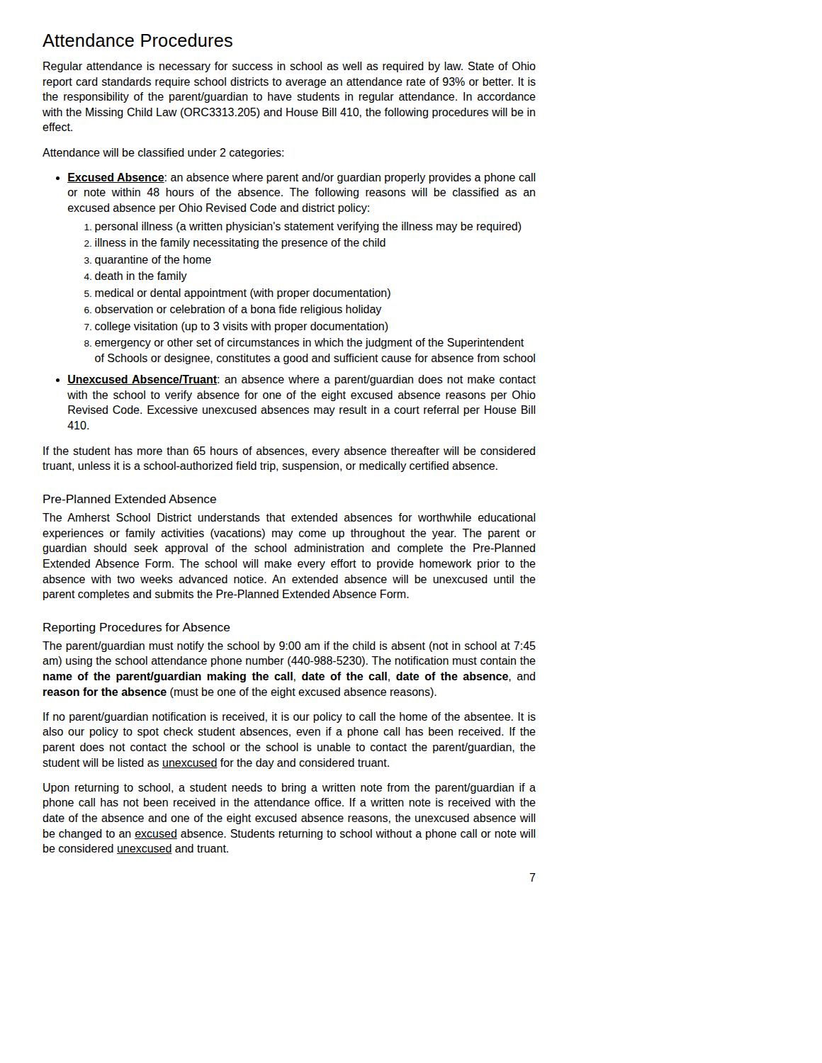Attendance Procedures
Regular attendance is necessary for success in school as well as required by law. State of Ohio report card standards require school districts to average an attendance rate of 93% or better. It is the responsibility of the parent/guardian to have students in regular attendance. In accordance with the Missing Child Law (ORC3313.205) and House Bill 410, the following procedures will be in effect.
Attendance will be classified under 2 categories:
Excused Absence: an absence where parent and/or guardian properly provides a phone call or note within 48 hours of the absence. The following reasons will be classified as an excused absence per Ohio Revised Code and district policy:
personal illness (a written physician's statement verifying the illness may be required)
illness in the family necessitating the presence of the child
quarantine of the home
death in the family
medical or dental appointment (with proper documentation)
observation or celebration of a bona fide religious holiday
college visitation (up to 3 visits with proper documentation)
emergency or other set of circumstances in which the judgment of the Superintendent of Schools or designee, constitutes a good and sufficient cause for absence from school
Unexcused Absence/Truant: an absence where a parent/guardian does not make contact with the school to verify absence for one of the eight excused absence reasons per Ohio Revised Code. Excessive unexcused absences may result in a court referral per House Bill 410.
If the student has more than 65 hours of absences, every absence thereafter will be considered truant, unless it is a school-authorized field trip, suspension, or medically certified absence.
Pre-Planned Extended Absence
The Amherst School District understands that extended absences for worthwhile educational experiences or family activities (vacations) may come up throughout the year. The parent or guardian should seek approval of the school administration and complete the Pre-Planned Extended Absence Form. The school will make every effort to provide homework prior to the absence with two weeks advanced notice. An extended absence will be unexcused until the parent completes and submits the Pre-Planned Extended Absence Form.
Reporting Procedures for Absence
The parent/guardian must notify the school by 9:00 am if the child is absent (not in school at 7:45 am) using the school attendance phone number (440-988-5230). The notification must contain the name of the parent/guardian making the call, date of the call, date of the absence, and reason for the absence (must be one of the eight excused absence reasons).
If no parent/guardian notification is received, it is our policy to call the home of the absentee. It is also our policy to spot check student absences, even if a phone call has been received. If the parent does not contact the school or the school is unable to contact the parent/guardian, the student will be listed as unexcused for the day and considered truant.
Upon returning to school, a student needs to bring a written note from the parent/guardian if a phone call has not been received in the attendance office. If a written note is received with the date of the absence and one of the eight excused absence reasons, the unexcused absence will be changed to an excused absence. Students returning to school without a phone call or note will be considered unexcused and truant.
7